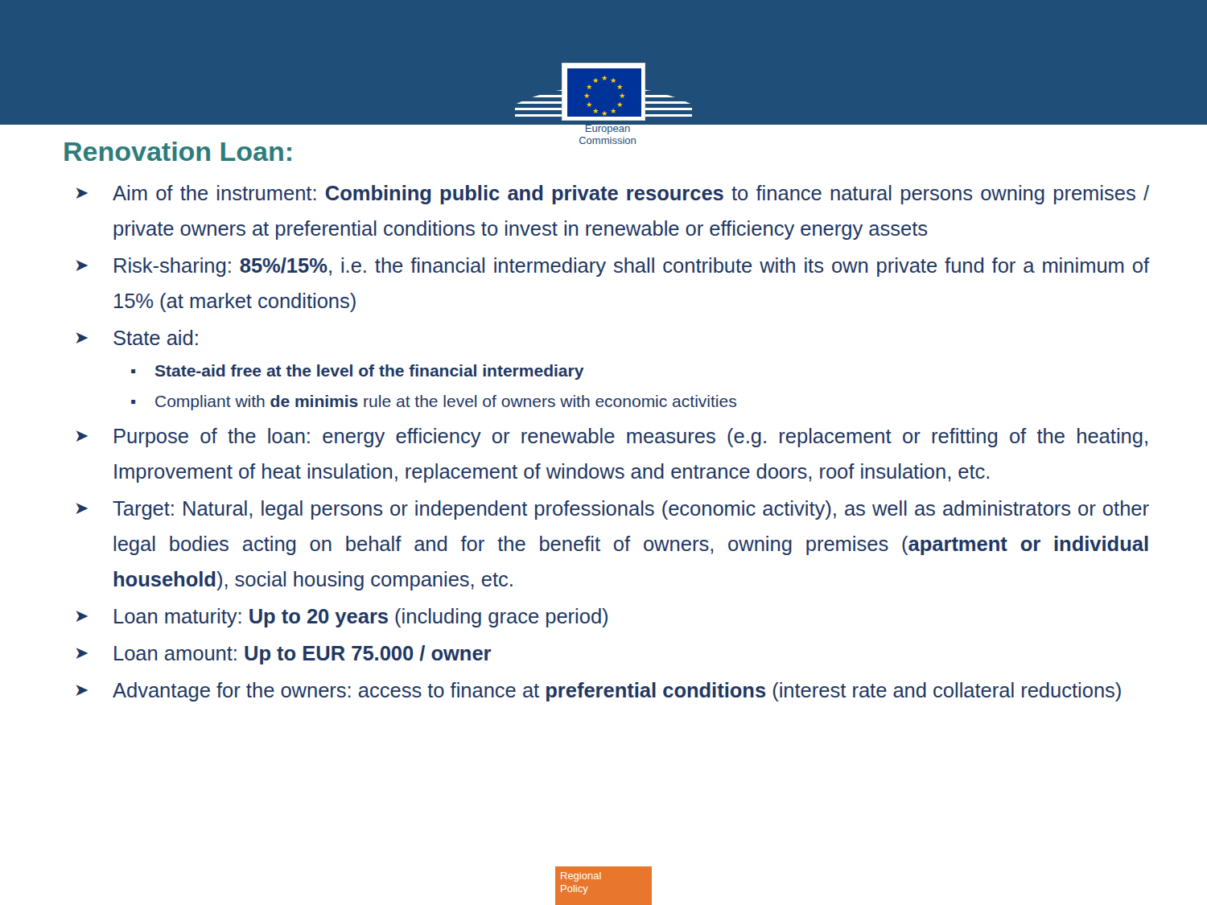★ ★ ★ ★ ★ ★ ★ ★ ★ ★ ★ ★
European
Commission
Renovation Loan:
Aim of the instrument: Combining public and private resources to finance natural persons owning premises / private owners at preferential conditions to invest in renewable or efficiency energy assets
Risk-sharing: 85%/15%, i.e. the financial intermediary shall contribute with its own private fund for a minimum of 15% (at market conditions)
State aid:
State-aid free at the level of the financial intermediary
Compliant with de minimis rule at the level of owners with economic activities
Purpose of the loan: energy efficiency or renewable measures (e.g. replacement or refitting of the heating, Improvement of heat insulation, replacement of windows and entrance doors, roof insulation, etc.
Target: Natural, legal persons or independent professionals (economic activity), as well as administrators or other legal bodies acting on behalf and for the benefit of owners, owning premises (apartment or individual household), social housing companies, etc.
Loan maturity: Up to 20 years (including grace period)
Loan amount: Up to EUR 75.000 / owner
Advantage for the owners: access to finance at preferential conditions (interest rate and collateral reductions)
Regional
Policy